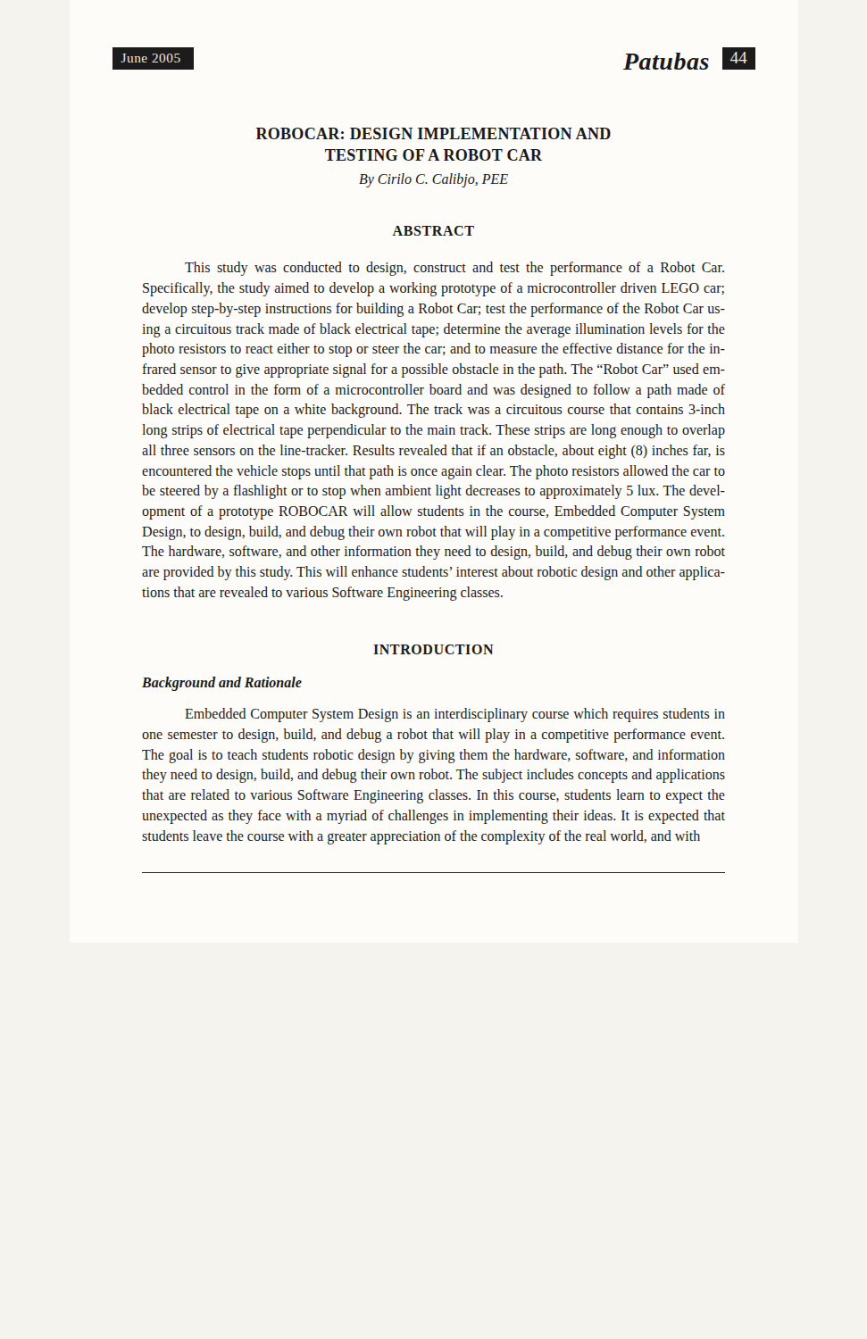June 2005
Patubas
44
Robocar: Design Implementation and
Testing of a Robot Car
By Cirilo C. Calibjo, PEE
ABSTRACT
This study was conducted to design, construct and test the performance of a Robot Car. Specifically, the study aimed to develop a working prototype of a microcontroller driven LEGO car; develop step-by-step instructions for building a Robot Car; test the performance of the Robot Car using a circuitous track made of black electrical tape; determine the average illumination levels for the photo resistors to react either to stop or steer the car; and to measure the effective distance for the infrared sensor to give appropriate signal for a possible obstacle in the path. The “Robot Car” used embedded control in the form of a microcontroller board and was designed to follow a path made of black electrical tape on a white background. The track was a circuitous course that contains 3-inch long strips of electrical tape perpendicular to the main track. These strips are long enough to overlap all three sensors on the line-tracker. Results revealed that if an obstacle, about eight (8) inches far, is encountered the vehicle stops until that path is once again clear. The photo resistors allowed the car to be steered by a flashlight or to stop when ambient light decreases to approximately 5 lux. The development of a prototype ROBOCAR will allow students in the course, Embedded Computer System Design, to design, build, and debug their own robot that will play in a competitive performance event. The hardware, software, and other information they need to design, build, and debug their own robot are provided by this study. This will enhance students’ interest about robotic design and other applications that are revealed to various Software Engineering classes.
INTRODUCTION
Background and Rationale
Embedded Computer System Design is an interdisciplinary course which requires students in one semester to design, build, and debug a robot that will play in a competitive performance event. The goal is to teach students robotic design by giving them the hardware, software, and information they need to design, build, and debug their own robot. The subject includes concepts and applications that are related to various Software Engineering classes. In this course, students learn to expect the unexpected as they face with a myriad of challenges in implementing their ideas. It is expected that students leave the course with a greater appreciation of the complexity of the real world, and with